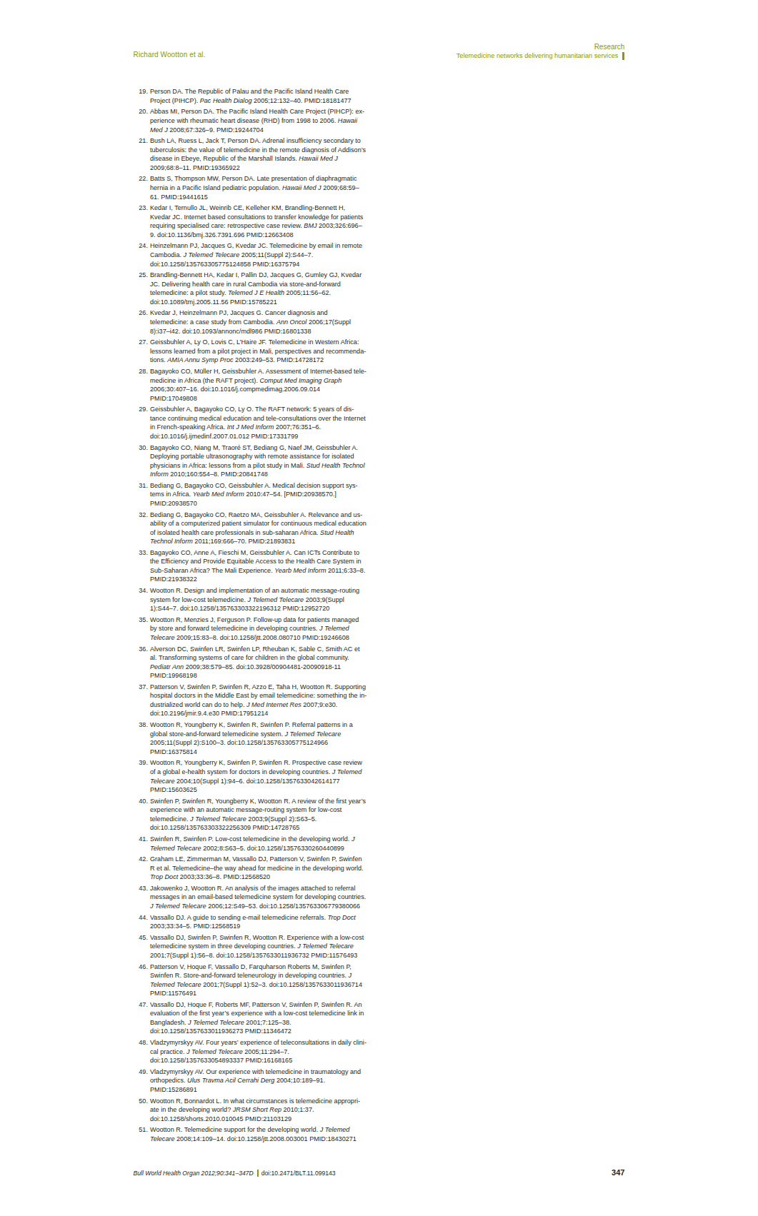Richard Wootton et al.
Research Telemedicine networks delivering humanitarian services
Person DA. The Republic of Palau and the Pacific Island Health Care Project (PIHCP). Pac Health Dialog 2005;12:132–40. PMID:18181477
Abbas MI, Person DA. The Pacific Island Health Care Project (PIHCP): experience with rheumatic heart disease (RHD) from 1998 to 2006. Hawaii Med J 2008;67:326–9. PMID:19244704
Bush LA, Ruess L, Jack T, Person DA. Adrenal insufficiency secondary to tuberculosis: the value of telemedicine in the remote diagnosis of Addison’s disease in Ebeye, Republic of the Marshall Islands. Hawaii Med J 2009;68:8–11. PMID:19365922
Batts S, Thompson MW, Person DA. Late presentation of diaphragmatic hernia in a Pacific Island pediatric population. Hawaii Med J 2009;68:59–61. PMID:19441615
Kedar I, Ternullo JL, Weinrib CE, Kelleher KM, Brandling-Bennett H, Kvedar JC. Internet based consultations to transfer knowledge for patients requiring specialised care: retrospective case review. BMJ 2003;326:696–9. doi:10.1136/bmj.326.7391.696 PMID:12663408
Heinzelmann PJ, Jacques G, Kvedar JC. Telemedicine by email in remote Cambodia. J Telemed Telecare 2005;11(Suppl 2):S44–7. doi:10.1258/135763305775124858 PMID:16375794
Brandling-Bennett HA, Kedar I, Pallin DJ, Jacques G, Gumley GJ, Kvedar JC. Delivering health care in rural Cambodia via store-and-forward telemedicine: a pilot study. Telemed J E Health 2005;11:56–62. doi:10.1089/tmj.2005.11.56 PMID:15785221
Kvedar J, Heinzelmann PJ, Jacques G. Cancer diagnosis and telemedicine: a case study from Cambodia. Ann Oncol 2006;17(Suppl 8):i37–i42. doi:10.1093/annonc/mdl986 PMID:16801338
Geissbuhler A, Ly O, Lovis C, L’Haire JF. Telemedicine in Western Africa: lessons learned from a pilot project in Mali, perspectives and recommendations. AMIA Annu Symp Proc 2003:249–53. PMID:14728172
Bagayoko CO, Müller H, Geissbuhler A. Assessment of Internet-based tele-medicine in Africa (the RAFT project). Comput Med Imaging Graph 2006;30:407–16. doi:10.1016/j.compmedimag.2006.09.014 PMID:17049808
Geissbuhler A, Bagayoko CO, Ly O. The RAFT network: 5 years of distance continuing medical education and tele-consultations over the Internet in French-speaking Africa. Int J Med Inform 2007;76:351–6. doi:10.1016/j.ijmedinf.2007.01.012 PMID:17331799
Bagayoko CO, Niang M, Traoré ST, Bediang G, Naef JM, Geissbuhler A. Deploying portable ultrasonography with remote assistance for isolated physicians in Africa: lessons from a pilot study in Mali. Stud Health Technol Inform 2010;160:554–8. PMID:20841748
Bediang G, Bagayoko CO, Geissbuhler A. Medical decision support systems in Africa. Yearb Med Inform 2010:47–54. [PMID:20938570.] PMID:20938570
Bediang G, Bagayoko CO, Raetzo MA, Geissbuhler A. Relevance and usability of a computerized patient simulator for continuous medical education of isolated health care professionals in sub-saharan Africa. Stud Health Technol Inform 2011;169:666–70. PMID:21893831
Bagayoko CO, Anne A, Fieschi M, Geissbuhler A. Can ICTs Contribute to the Efficiency and Provide Equitable Access to the Health Care System in Sub-Saharan Africa? The Mali Experience. Yearb Med Inform 2011;6:33–8. PMID:21938322
Wootton R. Design and implementation of an automatic message-routing system for low-cost telemedicine. J Telemed Telecare 2003;9(Suppl 1):S44–7. doi:10.1258/135763303322196312 PMID:12952720
Wootton R, Menzies J, Ferguson P. Follow-up data for patients managed by store and forward telemedicine in developing countries. J Telemed Telecare 2009;15:83–8. doi:10.1258/jtt.2008.080710 PMID:19246608
Alverson DC, Swinfen LR, Swinfen LP, Rheuban K, Sable C, Smith AC et al. Transforming systems of care for children in the global community. Pediatr Ann 2009;38:579–85. doi:10.3928/00904481-20090918-11 PMID:19968198
Patterson V, Swinfen P, Swinfen R, Azzo E, Taha H, Wootton R. Supporting hospital doctors in the Middle East by email telemedicine: something the industrialized world can do to help. J Med Internet Res 2007;9:e30. doi:10.2196/jmir.9.4.e30 PMID:17951214
Wootton R, Youngberry K, Swinfen R, Swinfen P. Referral patterns in a global store-and-forward telemedicine system. J Telemed Telecare 2005;11(Suppl 2):S100–3. doi:10.1258/135763305775124966 PMID:16375814
Wootton R, Youngberry K, Swinfen P, Swinfen R. Prospective case review of a global e-health system for doctors in developing countries. J Telemed Telecare 2004;10(Suppl 1):94–6. doi:10.1258/1357633042614177 PMID:15603625
Swinfen P, Swinfen R, Youngberry K, Wootton R. A review of the first year’s experience with an automatic message-routing system for low-cost telemedicine. J Telemed Telecare 2003;9(Suppl 2):S63–5. doi:10.1258/135763303322256309 PMID:14728765
Swinfen R, Swinfen P. Low-cost telemedicine in the developing world. J Telemed Telecare 2002;8:S63–5. doi:10.1258/13576330260440899
Graham LE, Zimmerman M, Vassallo DJ, Patterson V, Swinfen P, Swinfen R et al. Telemedicine–the way ahead for medicine in the developing world. Trop Doct 2003;33:36–8. PMID:12568520
Jakowenko J, Wootton R. An analysis of the images attached to referral messages in an email-based telemedicine system for developing countries. J Telemed Telecare 2006;12:S49–53. doi:10.1258/135763306779380066
Vassallo DJ. A guide to sending e-mail telemedicine referrals. Trop Doct 2003;33:34–5. PMID:12568519
Vassallo DJ, Swinfen P, Swinfen R, Wootton R. Experience with a low-cost telemedicine system in three developing countries. J Telemed Telecare 2001;7(Suppl 1):56–8. doi:10.1258/1357633011936732 PMID:11576493
Patterson V, Hoque F, Vassallo D, Farquharson Roberts M, Swinfen P, Swinfen R. Store-and-forward teleneurology in developing countries. J Telemed Telecare 2001;7(Suppl 1):52–3. doi:10.1258/1357633011936714 PMID:11576491
Vassallo DJ, Hoque F, Roberts MF, Patterson V, Swinfen P, Swinfen R. An evaluation of the first year’s experience with a low-cost telemedicine link in Bangladesh. J Telemed Telecare 2001;7:125–38. doi:10.1258/1357633011936273 PMID:11346472
Vladzymyrskyy AV. Four years’ experience of teleconsultations in daily clinical practice. J Telemed Telecare 2005;11:294–7. doi:10.1258/1357633054893337 PMID:16168165
Vladzymyrskyy AV. Our experience with telemedicine in traumatology and orthopedics. Ulus Travma Acil Cerrahi Derg 2004;10:189–91. PMID:15286891
Wootton R, Bonnardot L. In what circumstances is telemedicine appropriate in the developing world? JRSM Short Rep 2010;1:37. doi:10.1258/shorts.2010.010045 PMID:21103129
Wootton R. Telemedicine support for the developing world. J Telemed Telecare 2008;14:109–14. doi:10.1258/jtt.2008.003001 PMID:18430271
Bull World Health Organ 2012;90:341–347Ddoi:10.2471/BLT.11.099143
347